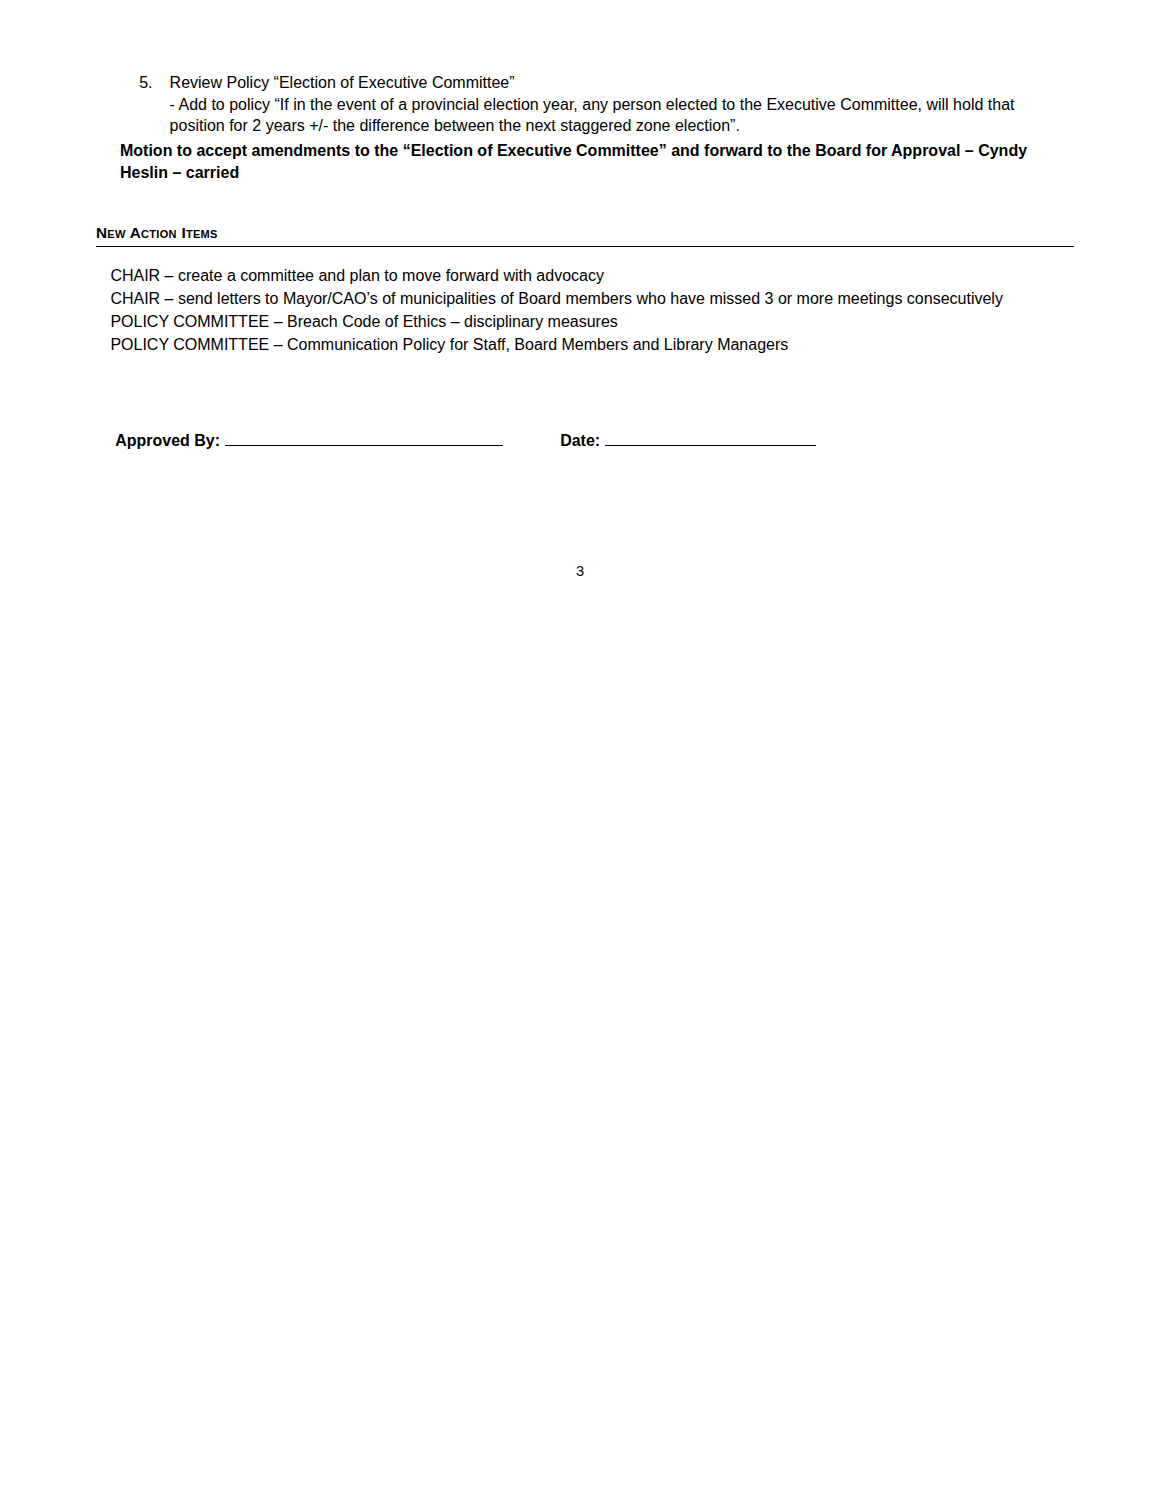5. Review Policy “Election of Executive Committee”
- Add to policy “If in the event of a provincial election year, any person elected to the Executive Committee, will hold that position for 2 years +/- the difference between the next staggered zone election”.
Motion to accept amendments to the “Election of Executive Committee” and forward to the Board for Approval – Cyndy Heslin – carried
New Action Items
CHAIR – create a committee and plan to move forward with advocacy
CHAIR – send letters to Mayor/CAO’s of municipalities of Board members who have missed 3 or more meetings consecutively
POLICY COMMITTEE – Breach Code of Ethics – disciplinary measures
POLICY COMMITTEE – Communication Policy for Staff, Board Members and Library Managers
Approved By: Date:
3